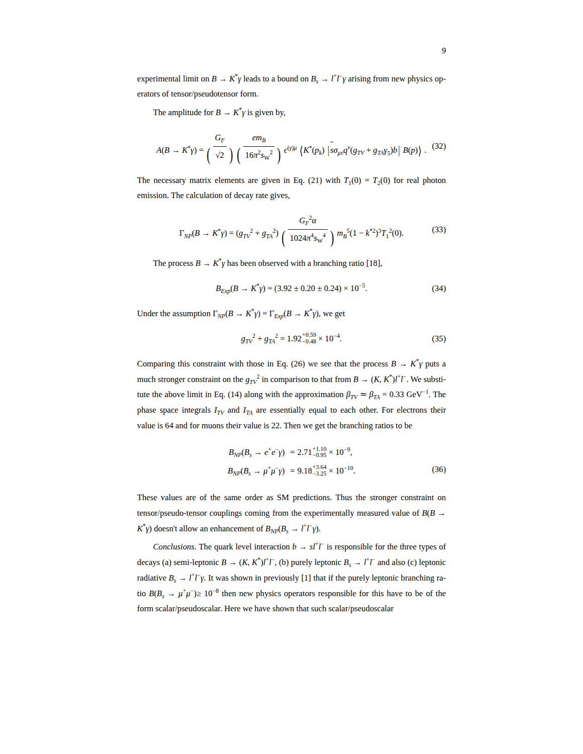9
experimental limit on B → K*γ leads to a bound on Bs → l+l−γ arising from new physics operators of tensor/pseudotensor form.
The amplitude for B → K*γ is given by,
A(B → K*γ) = (GF√2) (emB 16π2sW2) ϵ(γ)μ ⟨K*(pk) |sσμνqν(gTV + gTAγ5)b| B(p)⟩ .
(32)
The necessary matrix elements are given in Eq. (21) with T1(0) = T2(0) for real photon emission. The calculation of decay rate gives,
ΓNP(B → K*γ) = (gTV2 + gTA2) (GF2α 1024π4sW4) mB5(1 − k*2)3T12(0).
(33)
The process B → K*γ has been observed with a branching ratio [18],
BExp(B → K*γ) = (3.92 ± 0.20 ± 0.24) × 10−5.
(34)
Under the assumption ΓNP(B → K*γ) = ΓExp(B → K*γ), we get
gTV2 + gTA2 = 1.92+0.59−0.48 × 10−4.
(35)
Comparing this constraint with those in Eq. (26) we see that the process B → K*γ puts a much stronger constraint on the gTV2 in comparison to that from B → (K, K*)l+l−. We substitute the above limit in Eq. (14) along with the approximation βTV ≃ βTA = 0.33 GeV−1. The phase space integrals ITV and ITA are essentially equal to each other. For electrons their value is 64 and for muons their value is 22. Then we get the branching ratios to be
| B NP ( B s → e + e − γ ) | = | 2.71 +1.10 −0.95 × 10 −9 , |
| B NP ( B s → μ + μ − γ ) | = | 9.18 +3.64 −3.25 × 10 −10 . |
(36)
These values are of the same order as SM predictions. Thus the stronger constraint on tensor/pseudo-tensor couplings coming from the experimentally measured value of B(B → K*γ) doesn't allow an enhancement of BNP(Bs → l+l−γ).
Conclusions. The quark level interaction b → sl+l− is responsible for the three types of decays (a) semi-leptonic B → (K, K*)l+l−, (b) purely leptonic Bs → l+l− and also (c) leptonic radiative Bs → l+l−γ. It was shown in previously [1] that if the purely leptonic branching ratio B(Bs → μ+μ−)≥ 10−8 then new physics operators responsible for this have to be of the form scalar/pseudoscalar. Here we have shown that such scalar/pseudoscalar